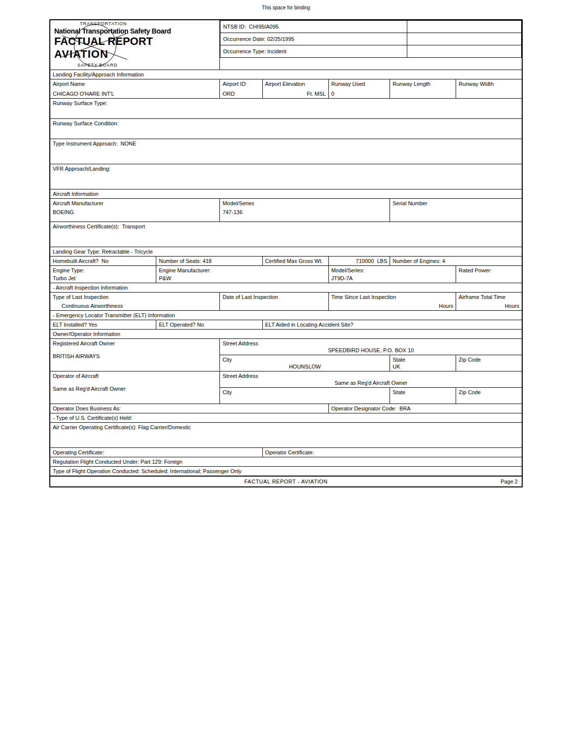This space for binding
| TRANSPORTATION SAFETY BOARD National Transportation Safety Board FACTUAL REPORT AVIATION | / NTSB ID: CHI95IA095 / / / Occurrence Date: 02/25/1995 / / / Occurrence Type: Incident / / |
| Landing Facility/Approach Information |
| Airport Name CHICAGO O'HARE INT'L | Airport ID: ORD | Airport Elevation Ft. MSL | Runway Used 0 | Runway Length | Runway Width |
| Runway Surface Type: |
| Runway Surface Condition: |
| Type Instrument Approach: NONE |
| VFR Approach/Landing: |
| Aircraft Information |
| Aircraft Manufacturer BOEING | Model/Series 747-136 | Serial Number |
| Airworthiness Certificate(s): Transport |
| Landing Gear Type: Retractable - Tricycle |
| Homebuilt Aircraft? No | Number of Seats: 418 | Certified Max Gross Wt. | 710000 LBS | Number of Engines: 4 |
| Engine Type: Turbo Jet | Engine Manufacturer: P&W | Model/Series: JT9D-7A | Rated Power: |
| - Aircraft Inspection Information |
| Type of Last Inspection Continuous Airworthiness | Date of Last Inspection | Time Since Last Inspection Hours | Airframe Total Time Hours |
| - Emergency Locator Transmitter (ELT) Information |
| ELT Installed? Yes | ELT Operated? No | ELT Aided in Locating Accident Site? |
| Owner/Operator Information |
| Registered Aircraft Owner BRITISH AIRWAYS | Street Address SPEEDBIRD HOUSE, P.O. BOX 10 |
| City HOUNSLOW | State UK | Zip Code |
| Operator of Aircraft Same as Reg'd Aircraft Owner | Street Address Same as Reg'd Aircraft Owner |
| City | State | Zip Code |
| Operator Does Business As: | Operator Designator Code: BRA |
| - Type of U.S. Certificate(s) Held: |
| Air Carrier Operating Certificate(s): Flag Carrier/Domestic |
| Operating Certificate: | Operator Certificate: |
| Regulation Flight Conducted Under: Part 129: Foreign |
| Type of Flight Operation Conducted: Scheduled; International; Passenger Only |
FACTUAL REPORT - AVIATION
Page 2